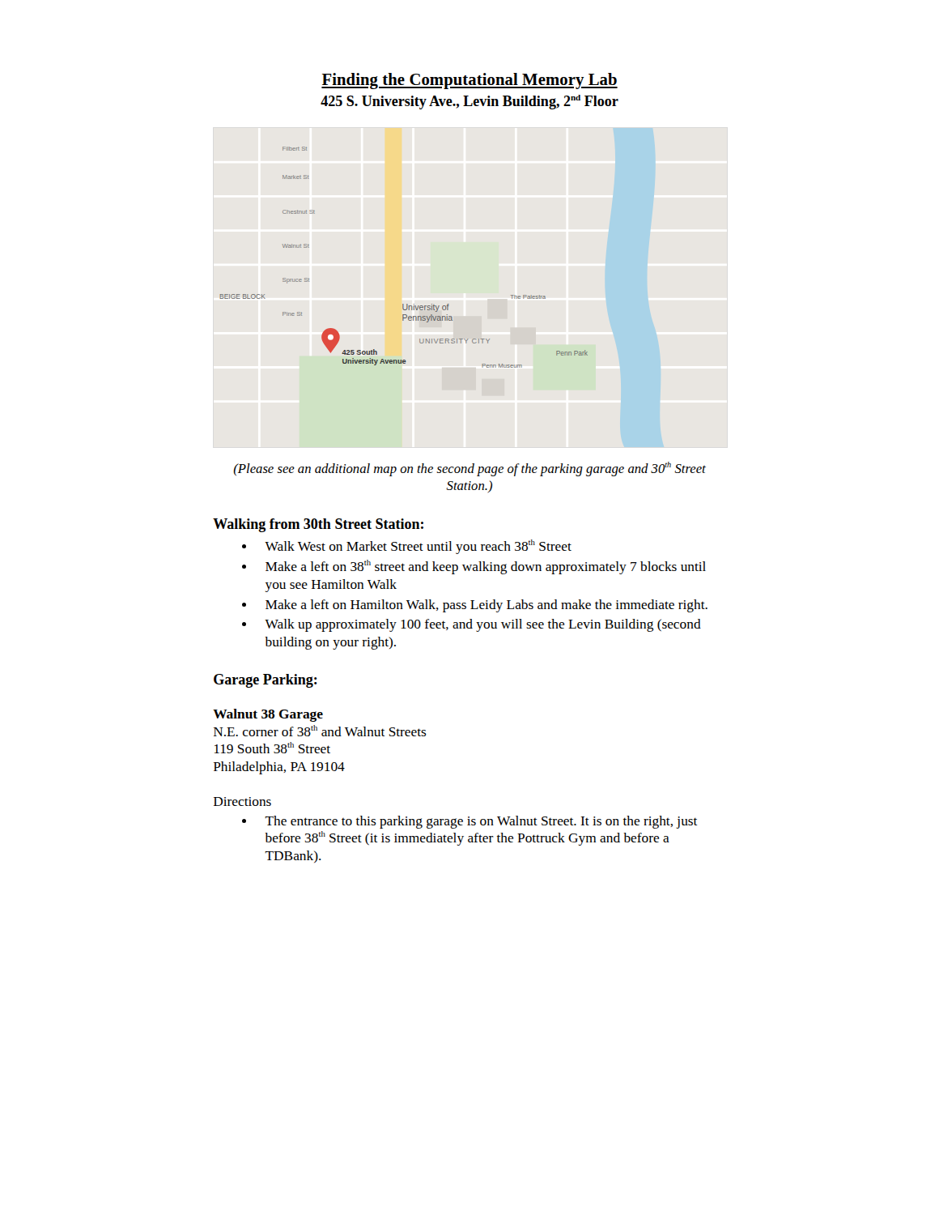Finding the Computational Memory Lab
425 S. University Ave., Levin Building, 2nd Floor
(Please see an additional map on the second page of the parking garage and 30th Street Station.)
Walking from 30th Street Station:
Walk West on Market Street until you reach 38th Street
Make a left on 38th street and keep walking down approximately 7 blocks until you see Hamilton Walk
Make a left on Hamilton Walk, pass Leidy Labs and make the immediate right.
Walk up approximately 100 feet, and you will see the Levin Building (second building on your right).
Garage Parking:
Walnut 38 Garage
N.E. corner of 38th and Walnut Streets
119 South 38th Street
Philadelphia, PA 19104
Directions
The entrance to this parking garage is on Walnut Street. It is on the right, just before 38th Street (it is immediately after the Pottruck Gym and before a TDBank).